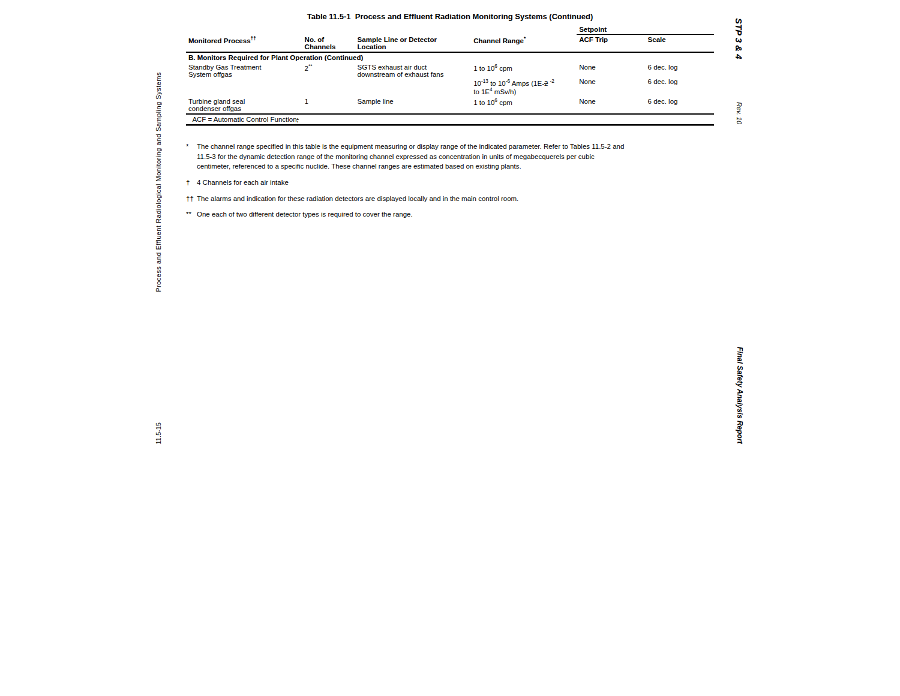Process and Effluent Radiological Monitoring and Sampling Systems
11.5-15
STP 3 & 4
Rev. 10
Final Safety Analysis Report
Table 11.5-1 Process and Effluent Radiation Monitoring Systems (Continued)
| | Setpoint |
| Monitored Process †† | No. of Channels | Sample Line or Detector Location | Channel Range * | ACF Trip | Scale |
| B. Monitors Required for Plant Operation (Continued) |
| Standby Gas Treatment System offgas | 2 ** | SGTS exhaust air duct downstream of exhaust fans | 1 to 10 6 cpm 10 -13 to 10 -6 Amps (1E- 2 -2 to 1E 4 mSv/h) | None None | 6 dec. log 6 dec. log |
| Turbine gland seal condenser offgas | 1 | Sample line | 1 to 10 6 cpm | None | 6 dec. log |
| ACF = Automatic Control Function ; |
*The channel range specified in this table is the equipment measuring or display range of the indicated parameter. Refer to Tables 11.5-2 and 11.5-3 for the dynamic detection range of the monitoring channel expressed as concentration in units of megabecquerels per cubic centimeter, referenced to a specific nuclide. These channel ranges are estimated based on existing plants.
†4 Channels for each air intake
††The alarms and indication for these radiation detectors are displayed locally and in the main control room.
**One each of two different detector types is required to cover the range.